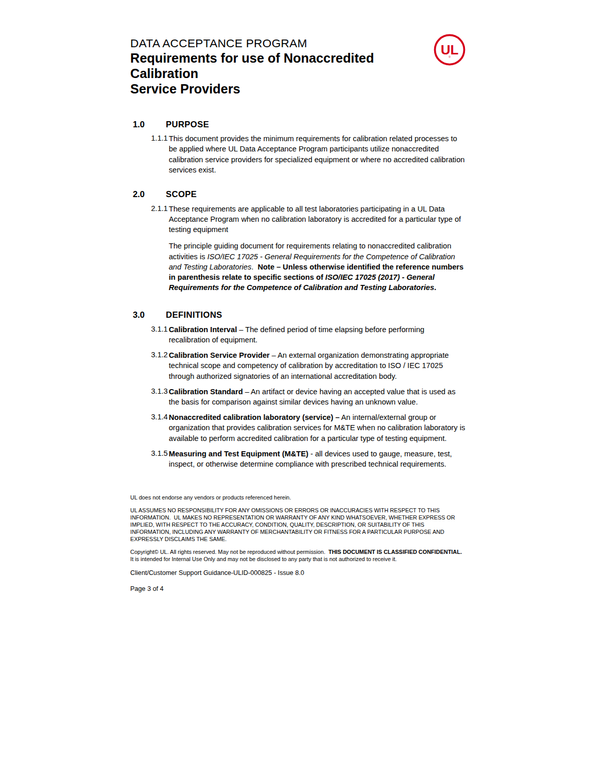UL ®
DATA ACCEPTANCE PROGRAM
Requirements for use of Nonaccredited Calibration
Service Providers
1.0 PURPOSE
1.1.1
This document provides the minimum requirements for calibration related processes to be applied where UL Data Acceptance Program participants utilize nonaccredited calibration service providers for specialized equipment or where no accredited calibration services exist.
2.0 SCOPE
2.1.1
These requirements are applicable to all test laboratories participating in a UL Data Acceptance Program when no calibration laboratory is accredited for a particular type of testing equipment
The principle guiding document for requirements relating to nonaccredited calibration activities is ISO/IEC 17025 - General Requirements for the Competence of Calibration and Testing Laboratories. Note – Unless otherwise identified the reference numbers in parenthesis relate to specific sections of ISO/IEC 17025 (2017) - General Requirements for the Competence of Calibration and Testing Laboratories.
3.0 DEFINITIONS
3.1.1
Calibration Interval – The defined period of time elapsing before performing recalibration of equipment.
3.1.2
Calibration Service Provider – An external organization demonstrating appropriate technical scope and competency of calibration by accreditation to ISO / IEC 17025 through authorized signatories of an international accreditation body.
3.1.3
Calibration Standard – An artifact or device having an accepted value that is used as the basis for comparison against similar devices having an unknown value.
3.1.4
Nonaccredited calibration laboratory (service) – An internal/external group or organization that provides calibration services for M&TE when no calibration laboratory is available to perform accredited calibration for a particular type of testing equipment.
3.1.5
Measuring and Test Equipment (M&TE) - all devices used to gauge, measure, test, inspect, or otherwise determine compliance with prescribed technical requirements.
UL does not endorse any vendors or products referenced herein.
UL ASSUMES NO RESPONSIBILITY FOR ANY OMISSIONS OR ERRORS OR INACCURACIES WITH RESPECT TO THIS INFORMATION. UL MAKES NO REPRESENTATION OR WARRANTY OF ANY KIND WHATSOEVER, WHETHER EXPRESS OR IMPLIED, WITH RESPECT TO THE ACCURACY, CONDITION, QUALITY, DESCRIPTION, OR SUITABILITY OF THIS INFORMATION, INCLUDING ANY WARRANTY OF MERCHANTABILITY OR FITNESS FOR A PARTICULAR PURPOSE AND EXPRESSLY DISCLAIMS THE SAME.
Copyright© UL. All rights reserved. May not be reproduced without permission. THIS DOCUMENT IS CLASSIFIED CONFIDENTIAL. It is intended for Internal Use Only and may not be disclosed to any party that is not authorized to receive it.
Client/Customer Support Guidance-ULID-000825 - Issue 8.0
Page 3 of 4